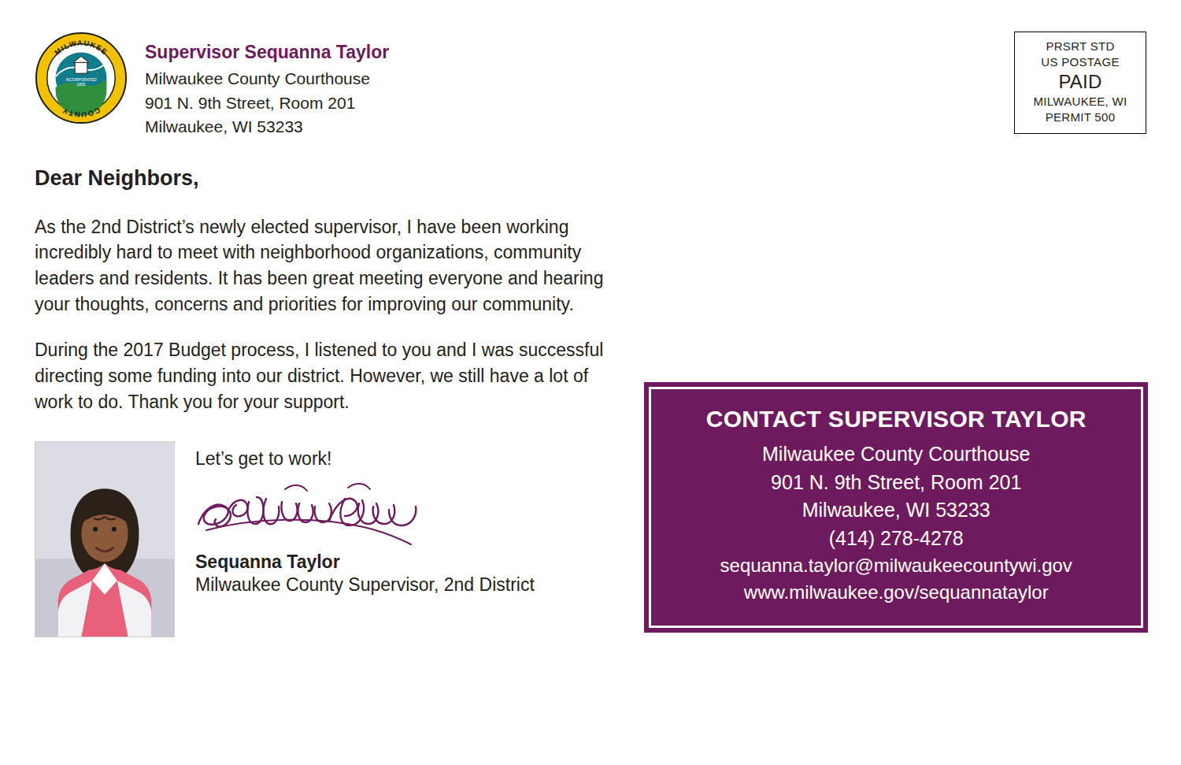MILWAUKEE COUNTY INCORPORATED 1835
Supervisor Sequanna Taylor
Milwaukee County Courthouse
901 N. 9th Street, Room 201
Milwaukee, WI 53233
PRSRT STD
US POSTAGE
PAID
MILWAUKEE, WI
PERMIT 500
Dear Neighbors,
As the 2nd District’s newly elected supervisor, I have been working incredibly hard to meet with neighborhood organizations, community leaders and residents. It has been great meeting everyone and hearing your thoughts, concerns and priorities for improving our community.
During the 2017 Budget process, I listened to you and I was successful directing some funding into our district. However, we still have a lot of work to do. Thank you for your support.
Let’s get to work!
Sequanna Taylor
Milwaukee County Supervisor, 2nd District
CONTACT SUPERVISOR TAYLOR
Milwaukee County Courthouse
901 N. 9th Street, Room 201
Milwaukee, WI 53233
(414) 278-4278
sequanna.taylor@milwaukeecountywi.gov
www.milwaukee.gov/sequannataylor